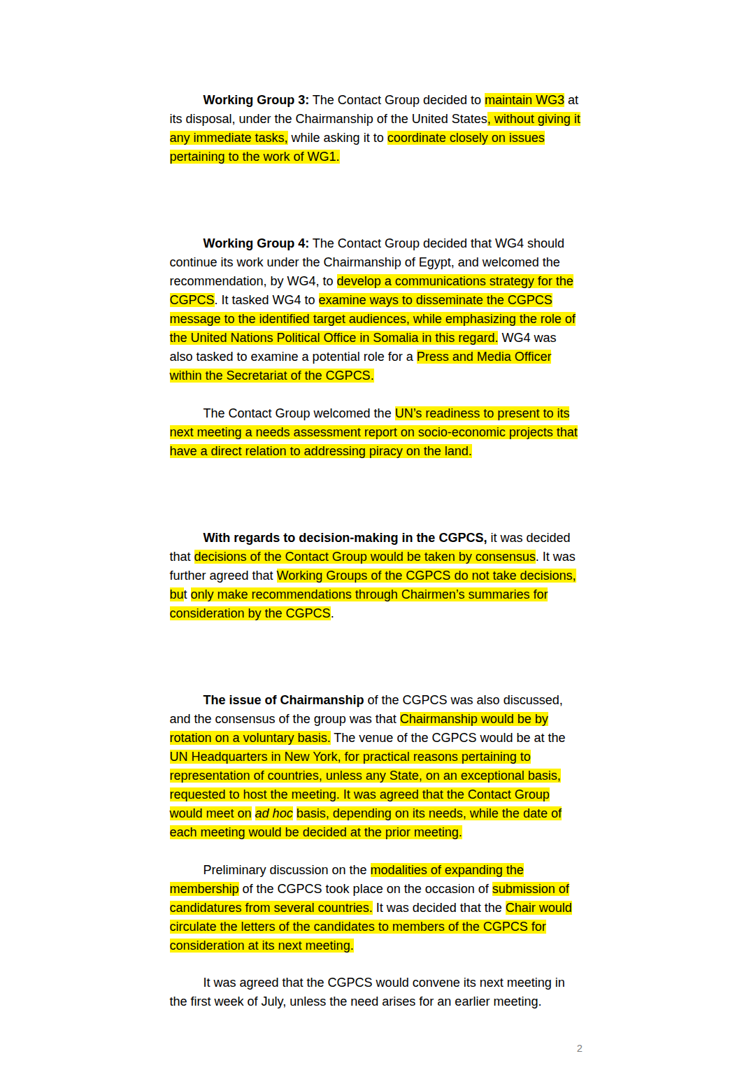Working Group 3: The Contact Group decided to maintain WG3 at its disposal, under the Chairmanship of the United States, without giving it any immediate tasks, while asking it to coordinate closely on issues pertaining to the work of WG1.
Working Group 4: The Contact Group decided that WG4 should continue its work under the Chairmanship of Egypt, and welcomed the recommendation, by WG4, to develop a communications strategy for the CGPCS. It tasked WG4 to examine ways to disseminate the CGPCS message to the identified target audiences, while emphasizing the role of the United Nations Political Office in Somalia in this regard. WG4 was also tasked to examine a potential role for a Press and Media Officer within the Secretariat of the CGPCS.
The Contact Group welcomed the UN’s readiness to present to its next meeting a needs assessment report on socio-economic projects that have a direct relation to addressing piracy on the land.
With regards to decision-making in the CGPCS, it was decided that decisions of the Contact Group would be taken by consensus. It was further agreed that Working Groups of the CGPCS do not take decisions, but only make recommendations through Chairmen’s summaries for consideration by the CGPCS.
The issue of Chairmanship of the CGPCS was also discussed, and the consensus of the group was that Chairmanship would be by rotation on a voluntary basis. The venue of the CGPCS would be at the UN Headquarters in New York, for practical reasons pertaining to representation of countries, unless any State, on an exceptional basis, requested to host the meeting. It was agreed that the Contact Group would meet on ad hoc basis, depending on its needs, while the date of each meeting would be decided at the prior meeting.
Preliminary discussion on the modalities of expanding the membership of the CGPCS took place on the occasion of submission of candidatures from several countries. It was decided that the Chair would circulate the letters of the candidates to members of the CGPCS for consideration at its next meeting.
It was agreed that the CGPCS would convene its next meeting in the first week of July, unless the need arises for an earlier meeting.
2